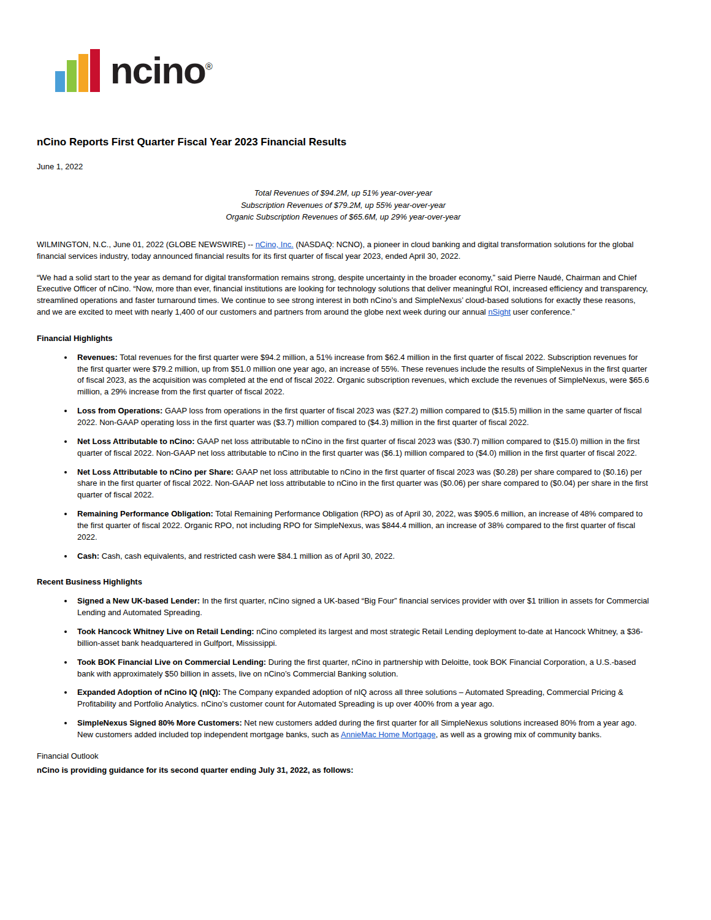ncino®
nCino Reports First Quarter Fiscal Year 2023 Financial Results
June 1, 2022
Total Revenues of $94.2M, up 51% year-over-year
Subscription Revenues of $79.2M, up 55% year-over-year
Organic Subscription Revenues of $65.6M, up 29% year-over-year
WILMINGTON, N.C., June 01, 2022 (GLOBE NEWSWIRE) -- nCino, Inc. (NASDAQ: NCNO), a pioneer in cloud banking and digital transformation solutions for the global financial services industry, today announced financial results for its first quarter of fiscal year 2023, ended April 30, 2022.
“We had a solid start to the year as demand for digital transformation remains strong, despite uncertainty in the broader economy,” said Pierre Naudé, Chairman and Chief Executive Officer of nCino. “Now, more than ever, financial institutions are looking for technology solutions that deliver meaningful ROI, increased efficiency and transparency, streamlined operations and faster turnaround times. We continue to see strong interest in both nCino’s and SimpleNexus’ cloud-based solutions for exactly these reasons, and we are excited to meet with nearly 1,400 of our customers and partners from around the globe next week during our annual nSight user conference.”
Financial Highlights
Revenues: Total revenues for the first quarter were $94.2 million, a 51% increase from $62.4 million in the first quarter of fiscal 2022. Subscription revenues for the first quarter were $79.2 million, up from $51.0 million one year ago, an increase of 55%. These revenues include the results of SimpleNexus in the first quarter of fiscal 2023, as the acquisition was completed at the end of fiscal 2022. Organic subscription revenues, which exclude the revenues of SimpleNexus, were $65.6 million, a 29% increase from the first quarter of fiscal 2022.
Loss from Operations: GAAP loss from operations in the first quarter of fiscal 2023 was ($27.2) million compared to ($15.5) million in the same quarter of fiscal 2022. Non-GAAP operating loss in the first quarter was ($3.7) million compared to ($4.3) million in the first quarter of fiscal 2022.
Net Loss Attributable to nCino: GAAP net loss attributable to nCino in the first quarter of fiscal 2023 was ($30.7) million compared to ($15.0) million in the first quarter of fiscal 2022. Non-GAAP net loss attributable to nCino in the first quarter was ($6.1) million compared to ($4.0) million in the first quarter of fiscal 2022.
Net Loss Attributable to nCino per Share: GAAP net loss attributable to nCino in the first quarter of fiscal 2023 was ($0.28) per share compared to ($0.16) per share in the first quarter of fiscal 2022. Non-GAAP net loss attributable to nCino in the first quarter was ($0.06) per share compared to ($0.04) per share in the first quarter of fiscal 2022.
Remaining Performance Obligation: Total Remaining Performance Obligation (RPO) as of April 30, 2022, was $905.6 million, an increase of 48% compared to the first quarter of fiscal 2022. Organic RPO, not including RPO for SimpleNexus, was $844.4 million, an increase of 38% compared to the first quarter of fiscal 2022.
Cash: Cash, cash equivalents, and restricted cash were $84.1 million as of April 30, 2022.
Recent Business Highlights
Signed a New UK-based Lender: In the first quarter, nCino signed a UK-based “Big Four” financial services provider with over $1 trillion in assets for Commercial Lending and Automated Spreading.
Took Hancock Whitney Live on Retail Lending: nCino completed its largest and most strategic Retail Lending deployment to-date at Hancock Whitney, a $36-billion-asset bank headquartered in Gulfport, Mississippi.
Took BOK Financial Live on Commercial Lending: During the first quarter, nCino in partnership with Deloitte, took BOK Financial Corporation, a U.S.-based bank with approximately $50 billion in assets, live on nCino’s Commercial Banking solution.
Expanded Adoption of nCino IQ (nIQ): The Company expanded adoption of nIQ across all three solutions – Automated Spreading, Commercial Pricing & Profitability and Portfolio Analytics. nCino’s customer count for Automated Spreading is up over 400% from a year ago.
SimpleNexus Signed 80% More Customers: Net new customers added during the first quarter for all SimpleNexus solutions increased 80% from a year ago. New customers added included top independent mortgage banks, such as AnnieMac Home Mortgage, as well as a growing mix of community banks.
Financial Outlook
nCino is providing guidance for its second quarter ending July 31, 2022, as follows: